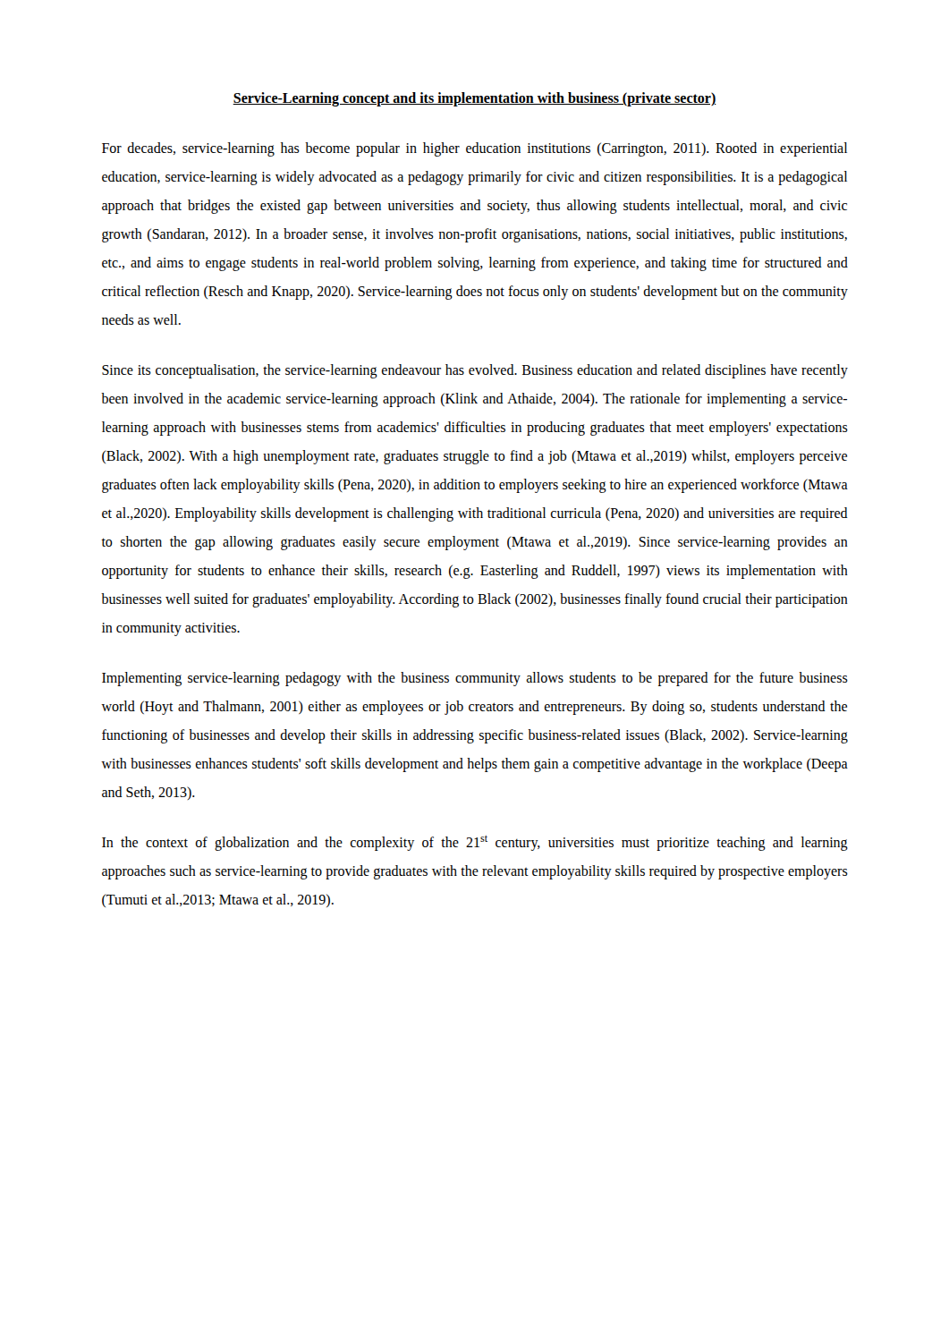Service-Learning concept and its implementation with business (private sector)
For decades, service-learning has become popular in higher education institutions (Carrington, 2011). Rooted in experiential education, service-learning is widely advocated as a pedagogy primarily for civic and citizen responsibilities. It is a pedagogical approach that bridges the existed gap between universities and society, thus allowing students intellectual, moral, and civic growth (Sandaran, 2012). In a broader sense, it involves non-profit organisations, nations, social initiatives, public institutions, etc., and aims to engage students in real-world problem solving, learning from experience, and taking time for structured and critical reflection (Resch and Knapp, 2020). Service-learning does not focus only on students' development but on the community needs as well.
Since its conceptualisation, the service-learning endeavour has evolved. Business education and related disciplines have recently been involved in the academic service-learning approach (Klink and Athaide, 2004). The rationale for implementing a service-learning approach with businesses stems from academics' difficulties in producing graduates that meet employers' expectations (Black, 2002). With a high unemployment rate, graduates struggle to find a job (Mtawa et al.,2019) whilst, employers perceive graduates often lack employability skills (Pena, 2020), in addition to employers seeking to hire an experienced workforce (Mtawa et al.,2020). Employability skills development is challenging with traditional curricula (Pena, 2020) and universities are required to shorten the gap allowing graduates easily secure employment (Mtawa et al.,2019). Since service-learning provides an opportunity for students to enhance their skills, research (e.g. Easterling and Ruddell, 1997) views its implementation with businesses well suited for graduates' employability. According to Black (2002), businesses finally found crucial their participation in community activities.
Implementing service-learning pedagogy with the business community allows students to be prepared for the future business world (Hoyt and Thalmann, 2001) either as employees or job creators and entrepreneurs. By doing so, students understand the functioning of businesses and develop their skills in addressing specific business-related issues (Black, 2002). Service-learning with businesses enhances students' soft skills development and helps them gain a competitive advantage in the workplace (Deepa and Seth, 2013).
In the context of globalization and the complexity of the 21st century, universities must prioritize teaching and learning approaches such as service-learning to provide graduates with the relevant employability skills required by prospective employers (Tumuti et al.,2013; Mtawa et al., 2019).